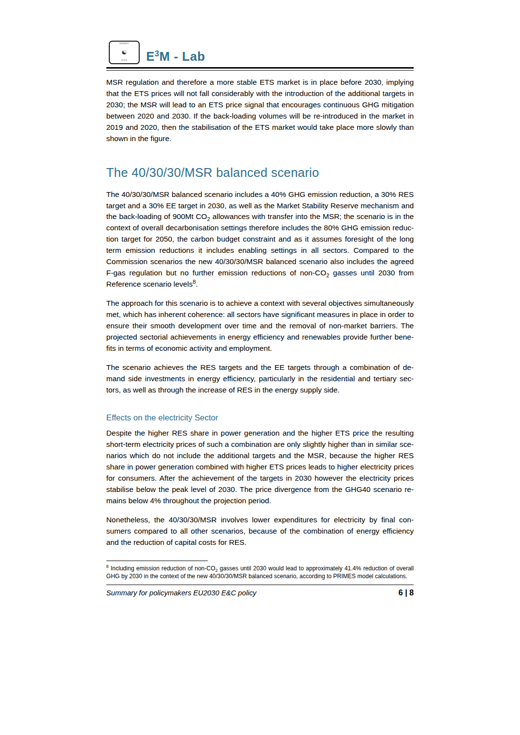ΕΠΙΣΕΥ
☯
ICCS
E3M - Lab
MSR regulation and therefore a more stable ETS market is in place before 2030, implying that the ETS prices will not fall considerably with the introduction of the additional targets in 2030; the MSR will lead to an ETS price signal that encourages continuous GHG mitigation between 2020 and 2030. If the back-loading volumes will be re-introduced in the market in 2019 and 2020, then the stabilisation of the ETS market would take place more slowly than shown in the figure.
The 40/30/30/MSR balanced scenario
The 40/30/30/MSR balanced scenario includes a 40% GHG emission reduction, a 30% RES target and a 30% EE target in 2030, as well as the Market Stability Reserve mechanism and the back-loading of 900Mt CO2 allowances with transfer into the MSR; the scenario is in the context of overall decarbonisation settings therefore includes the 80% GHG emission reduction target for 2050, the carbon budget constraint and as it assumes foresight of the long term emission reductions it includes enabling settings in all sectors. Compared to the Commission scenarios the new 40/30/30/MSR balanced scenario also includes the agreed F-gas regulation but no further emission reductions of non-CO2 gasses until 2030 from Reference scenario levels8.
The approach for this scenario is to achieve a context with several objectives simultaneously met, which has inherent coherence: all sectors have significant measures in place in order to ensure their smooth development over time and the removal of non-market barriers. The projected sectorial achievements in energy efficiency and renewables provide further benefits in terms of economic activity and employment.
The scenario achieves the RES targets and the EE targets through a combination of demand side investments in energy efficiency, particularly in the residential and tertiary sectors, as well as through the increase of RES in the energy supply side.
Effects on the electricity Sector
Despite the higher RES share in power generation and the higher ETS price the resulting short-term electricity prices of such a combination are only slightly higher than in similar scenarios which do not include the additional targets and the MSR, because the higher RES share in power generation combined with higher ETS prices leads to higher electricity prices for consumers. After the achievement of the targets in 2030 however the electricity prices stabilise below the peak level of 2030. The price divergence from the GHG40 scenario remains below 4% throughout the projection period.
Nonetheless, the 40/30/30/MSR involves lower expenditures for electricity by final consumers compared to all other scenarios, because of the combination of energy efficiency and the reduction of capital costs for RES.
8 Including emission reduction of non-CO2 gasses until 2030 would lead to approximately 41.4% reduction of overall GHG by 2030 in the context of the new 40/30/30/MSR balanced scenario, according to PRIMES model calculations.
Summary for policymakers EU2030 E&C policy
6 | 8